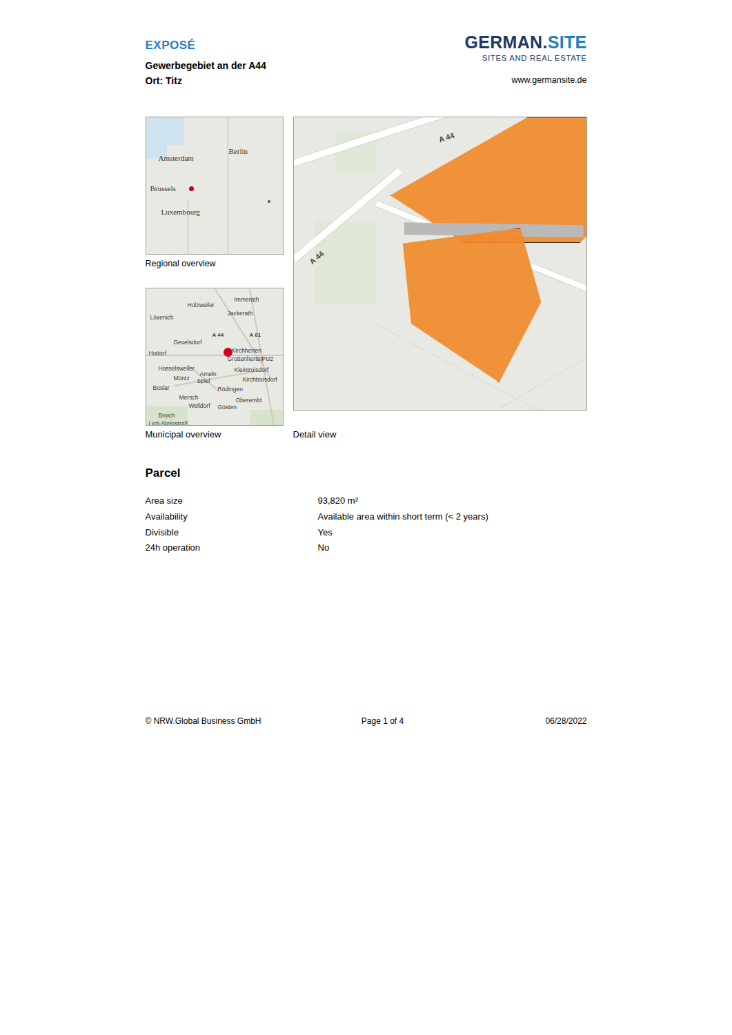EXPOSÉ
Gewerbegebiet an der A44
GERMAN. SITE
SITES AND REAL ESTATE
Ort: Titz www.germansite.de
Amsterdam
Berlin
Brussels
Luxembourg
Regional overview
A 44
A 61
Holzweiler
Immerath
Jackerath
Lövenich
Gevelsdorf
Kirchherten
Hottorf
Grottenherten
Pütz
Hasselsweiler
Kleintroisdorf
Ameln
Müntz
Spiel
Kirchtroisdorf
Boslar
Rödingen
Mersch
Oberembt
Welldorf
Güsten
Broich
Lich-Steinstraß
A 44
A 44
Municipal overview
Detail view
Parcel
| Area size | 93,820 m² |
| Availability | Available area within short term (< 2 years) |
| Divisible | Yes |
| 24h operation | No |
© NRW.Global Business GmbH
Page 1 of 4
06/28/2022